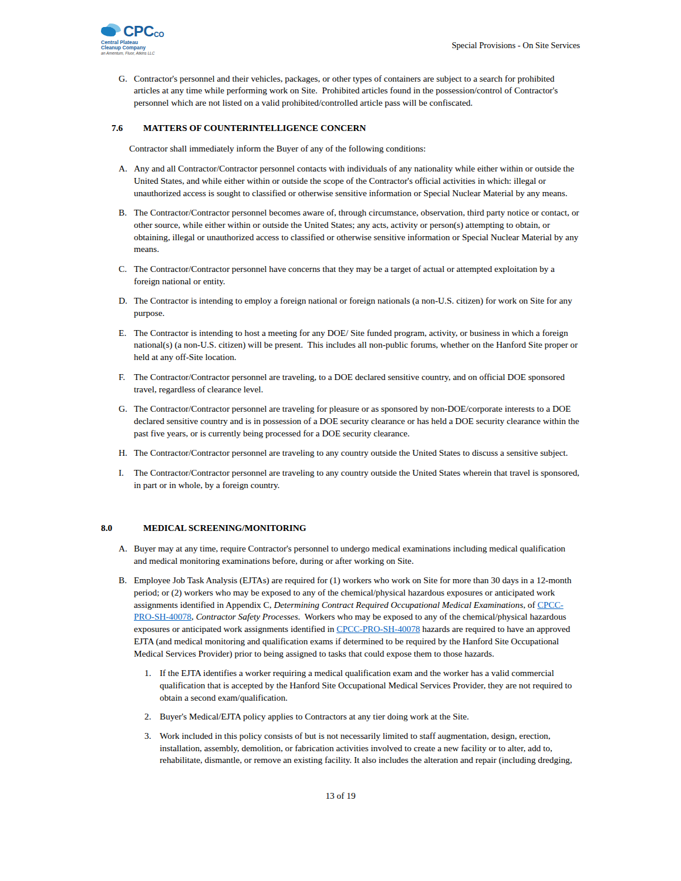CPCCO
Central Plateau
Cleanup Company
an Amentum, Fluor, Atkins LLC
Special Provisions - On Site Services
Contractor's personnel and their vehicles, packages, or other types of containers are subject to a search for prohibited articles at any time while performing work on Site. Prohibited articles found in the possession/control of Contractor's personnel which are not listed on a valid prohibited/controlled article pass will be confiscated.
7.6 MATTERS OF COUNTERINTELLIGENCE CONCERN
Contractor shall immediately inform the Buyer of any of the following conditions:
Any and all Contractor/Contractor personnel contacts with individuals of any nationality while either within or outside the United States, and while either within or outside the scope of the Contractor's official activities in which: illegal or unauthorized access is sought to classified or otherwise sensitive information or Special Nuclear Material by any means.
The Contractor/Contractor personnel becomes aware of, through circumstance, observation, third party notice or contact, or other source, while either within or outside the United States; any acts, activity or person(s) attempting to obtain, or obtaining, illegal or unauthorized access to classified or otherwise sensitive information or Special Nuclear Material by any means.
The Contractor/Contractor personnel have concerns that they may be a target of actual or attempted exploitation by a foreign national or entity.
The Contractor is intending to employ a foreign national or foreign nationals (a non-U.S. citizen) for work on Site for any purpose.
The Contractor is intending to host a meeting for any DOE/ Site funded program, activity, or business in which a foreign national(s) (a non-U.S. citizen) will be present. This includes all non-public forums, whether on the Hanford Site proper or held at any off-Site location.
The Contractor/Contractor personnel are traveling, to a DOE declared sensitive country, and on official DOE sponsored travel, regardless of clearance level.
The Contractor/Contractor personnel are traveling for pleasure or as sponsored by non-DOE/corporate interests to a DOE declared sensitive country and is in possession of a DOE security clearance or has held a DOE security clearance within the past five years, or is currently being processed for a DOE security clearance.
The Contractor/Contractor personnel are traveling to any country outside the United States to discuss a sensitive subject.
The Contractor/Contractor personnel are traveling to any country outside the United States wherein that travel is sponsored, in part or in whole, by a foreign country.
8.0 MEDICAL SCREENING/MONITORING
Buyer may at any time, require Contractor's personnel to undergo medical examinations including medical qualification and medical monitoring examinations before, during or after working on Site.
Employee Job Task Analysis (EJTAs) are required for (1) workers who work on Site for more than 30 days in a 12-month period; or (2) workers who may be exposed to any of the chemical/physical hazardous exposures or anticipated work assignments identified in Appendix C, Determining Contract Required Occupational Medical Examinations, of CPCC-PRO-SH-40078, Contractor Safety Processes. Workers who may be exposed to any of the chemical/physical hazardous exposures or anticipated work assignments identified in CPCC-PRO-SH-40078 hazards are required to have an approved EJTA (and medical monitoring and qualification exams if determined to be required by the Hanford Site Occupational Medical Services Provider) prior to being assigned to tasks that could expose them to those hazards.
If the EJTA identifies a worker requiring a medical qualification exam and the worker has a valid commercial qualification that is accepted by the Hanford Site Occupational Medical Services Provider, they are not required to obtain a second exam/qualification.
Buyer's Medical/EJTA policy applies to Contractors at any tier doing work at the Site.
Work included in this policy consists of but is not necessarily limited to staff augmentation, design, erection, installation, assembly, demolition, or fabrication activities involved to create a new facility or to alter, add to, rehabilitate, dismantle, or remove an existing facility. It also includes the alteration and repair (including dredging,
13 of 19